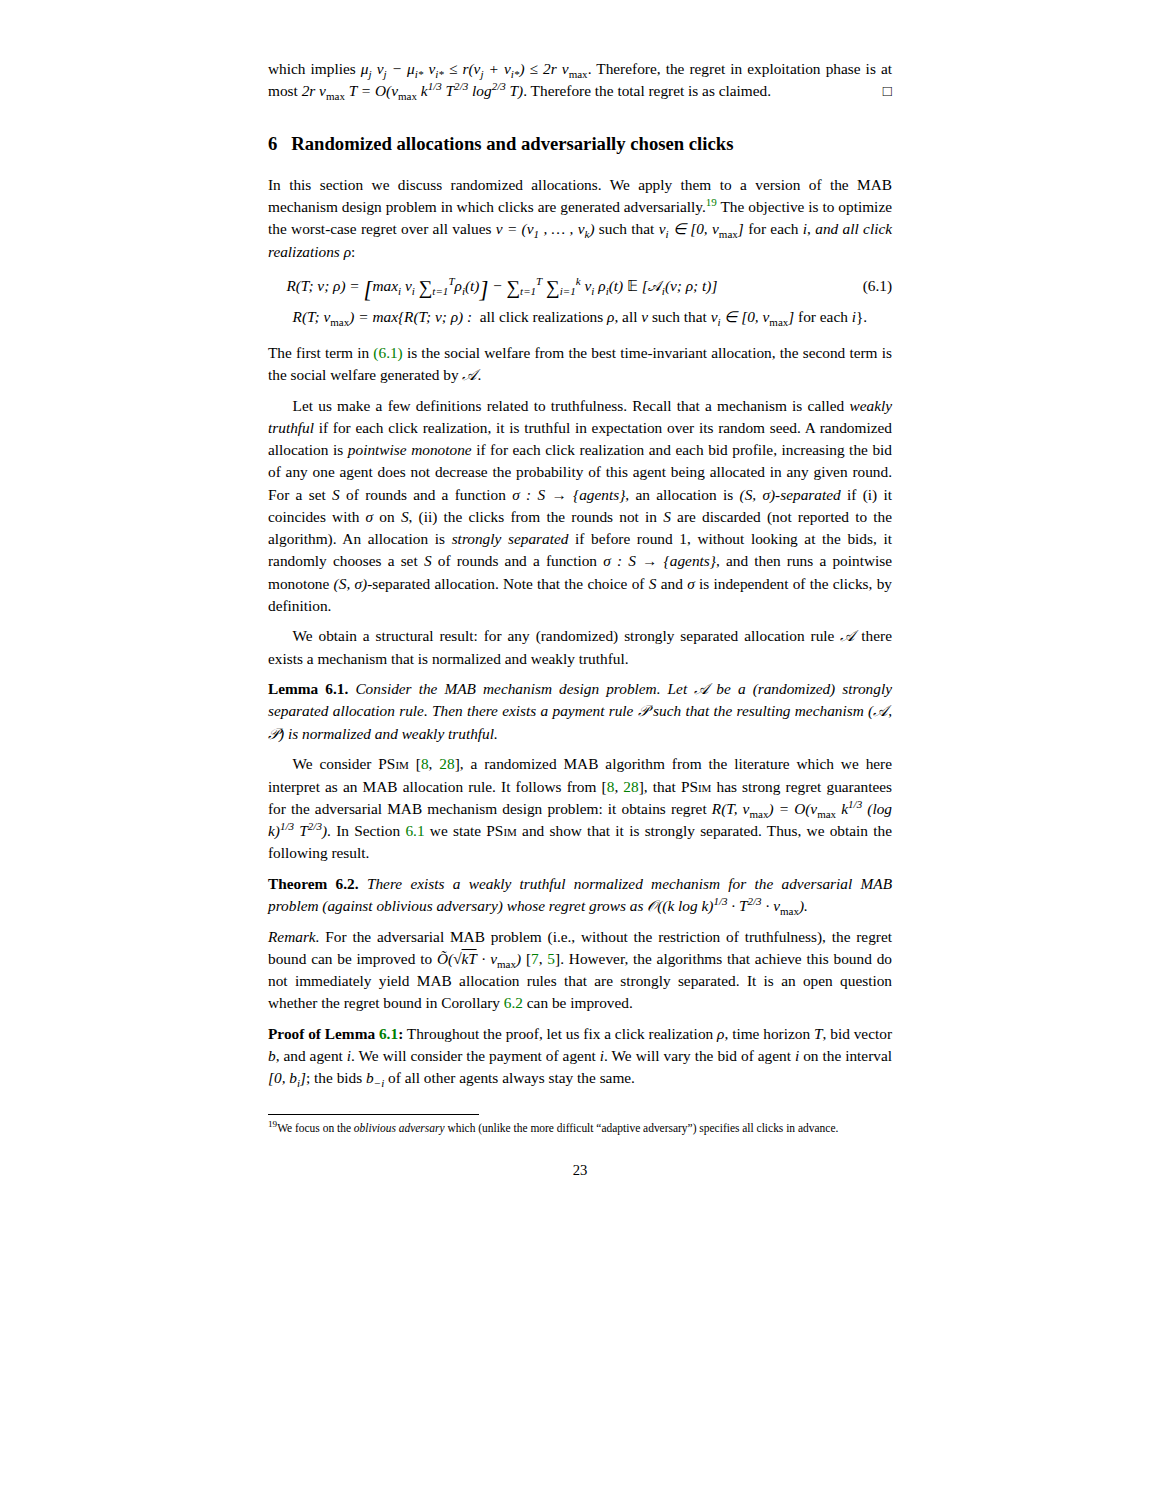which implies μj vj − μi* vi* ≤ r(vj + vi*) ≤ 2r vmax. Therefore, the regret in exploitation phase is at most 2r vmax T = O(vmax k1/3 T2/3 log2/3 T). Therefore the total regret is as claimed. □
6 Randomized allocations and adversarially chosen clicks
In this section we discuss randomized allocations. We apply them to a version of the MAB mechanism design problem in which clicks are generated adversarially.19 The objective is to optimize the worst-case regret over all values v = (v1 , … , vk) such that vi ∈ [0, vmax] for each i, and all click realizations ρ:
R(T; v; ρ) = [maxi vi ∑t=1Tρi(t)] − ∑t=1T ∑i=1k vi ρi(t) 𝔼 [𝒜i(v; ρ; t)]
(6.1)
R(T; vmax) = max{R(T; v; ρ) : all click realizations ρ, all v such that vi ∈ [0, vmax] for each i}.
The first term in (6.1) is the social welfare from the best time-invariant allocation, the second term is the social welfare generated by 𝒜.
Let us make a few definitions related to truthfulness. Recall that a mechanism is called weakly truthful if for each click realization, it is truthful in expectation over its random seed. A randomized allocation is pointwise monotone if for each click realization and each bid profile, increasing the bid of any one agent does not decrease the probability of this agent being allocated in any given round. For a set S of rounds and a function σ : S → {agents}, an allocation is (S, σ)-separated if (i) it coincides with σ on S, (ii) the clicks from the rounds not in S are discarded (not reported to the algorithm). An allocation is strongly separated if before round 1, without looking at the bids, it randomly chooses a set S of rounds and a function σ : S → {agents}, and then runs a pointwise monotone (S, σ)-separated allocation. Note that the choice of S and σ is independent of the clicks, by definition.
We obtain a structural result: for any (randomized) strongly separated allocation rule 𝒜 there exists a mechanism that is normalized and weakly truthful.
Lemma 6.1. Consider the MAB mechanism design problem. Let 𝒜 be a (randomized) strongly separated allocation rule. Then there exists a payment rule 𝒫 such that the resulting mechanism (𝒜, 𝒫) is normalized and weakly truthful.
We consider PSim [8, 28], a randomized MAB algorithm from the literature which we here interpret as an MAB allocation rule. It follows from [8, 28], that PSim has strong regret guarantees for the adversarial MAB mechanism design problem: it obtains regret R(T, vmax) = O(vmax k1/3 (log k)1/3 T2/3). In Section 6.1 we state PSim and show that it is strongly separated. Thus, we obtain the following result.
Theorem 6.2. There exists a weakly truthful normalized mechanism for the adversarial MAB problem (against oblivious adversary) whose regret grows as 𝒪((k log k)1/3 · T2/3 · vmax).
Remark. For the adversarial MAB problem (i.e., without the restriction of truthfulness), the regret bound can be improved to Õ(√kT · vmax) [7, 5]. However, the algorithms that achieve this bound do not immediately yield MAB allocation rules that are strongly separated. It is an open question whether the regret bound in Corollary 6.2 can be improved.
Proof of Lemma 6.1: Throughout the proof, let us fix a click realization ρ, time horizon T, bid vector b, and agent i. We will consider the payment of agent i. We will vary the bid of agent i on the interval [0, bi]; the bids b−i of all other agents always stay the same.
19We focus on the oblivious adversary which (unlike the more difficult “adaptive adversary”) specifies all clicks in advance.
23